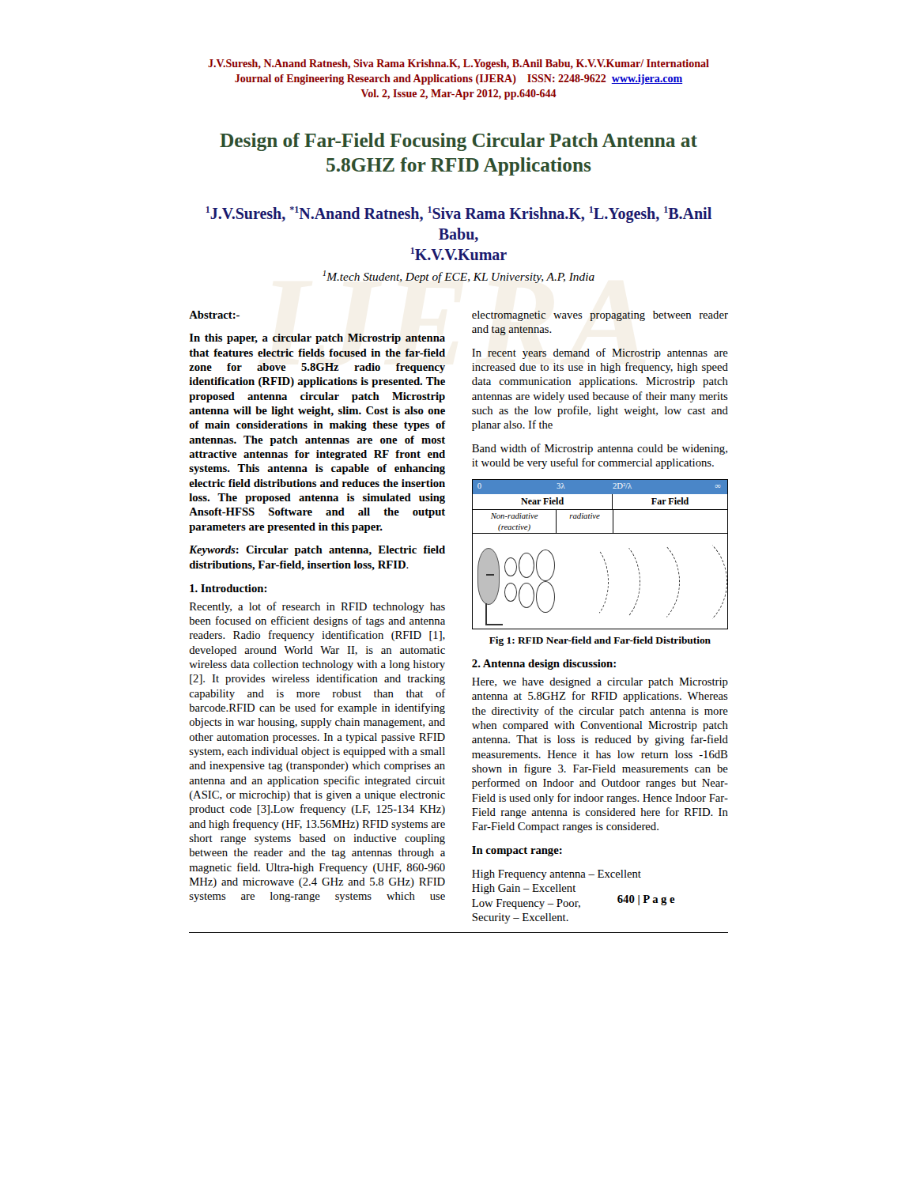IJERA
J.V.Suresh, N.Anand Ratnesh, Siva Rama Krishna.K, L.Yogesh, B.Anil Babu, K.V.V.Kumar/ International
Journal of Engineering Research and Applications (IJERA) ISSN: 2248-9622 www.ijera.com
Vol. 2, Issue 2, Mar-Apr 2012, pp.640-644
Design of Far-Field Focusing Circular Patch Antenna at 5.8GHZ for RFID Applications
1J.V.Suresh, *1N.Anand Ratnesh, 1Siva Rama Krishna.K, 1L.Yogesh, 1B.Anil Babu,
1K.V.V.Kumar
1M.tech Student, Dept of ECE, KL University, A.P, India
Abstract:-
In this paper, a circular patch Microstrip antenna that features electric fields focused in the far-field zone for above 5.8GHz radio frequency identification (RFID) applications is presented. The proposed antenna circular patch Microstrip antenna will be light weight, slim. Cost is also one of main considerations in making these types of antennas. The patch antennas are one of most attractive antennas for integrated RF front end systems. This antenna is capable of enhancing electric field distributions and reduces the insertion loss. The proposed antenna is simulated using Ansoft-HFSS Software and all the output parameters are presented in this paper.
Keywords: Circular patch antenna, Electric field distributions, Far-field, insertion loss, RFID.
1. Introduction:
Recently, a lot of research in RFID technology has been focused on efficient designs of tags and antenna readers. Radio frequency identification (RFID [1], developed around World War II, is an automatic wireless data collection technology with a long history [2]. It provides wireless identification and tracking capability and is more robust than that of barcode.RFID can be used for example in identifying objects in war housing, supply chain management, and other automation processes. In a typical passive RFID system, each individual object is equipped with a small and inexpensive tag (transponder) which comprises an antenna and an application specific integrated circuit (ASIC, or microchip) that is given a unique electronic product code [3].Low frequency (LF, 125-134 KHz) and high frequency (HF, 13.56MHz) RFID systems are short range systems based on inductive coupling between the reader and the tag antennas through a magnetic field. Ultra-high Frequency (UHF, 860-960 MHz) and microwave (2.4 GHz and 5.8 GHz) RFID systems are long-range systems which use electromagnetic waves propagating between reader and tag antennas.
In recent years demand of Microstrip antennas are increased due to its use in high frequency, high speed data communication applications. Microstrip patch antennas are widely used because of their many merits such as the low profile, light weight, low cast and planar also. If the
Band width of Microstrip antenna could be widening, it would be very useful for commercial applications.
0 3λ 2D²/λ ∞
Near Field
Far Field
Non-radiative
(reactive)
radiative
Fig 1: RFID Near-field and Far-field Distribution
2. Antenna design discussion:
Here, we have designed a circular patch Microstrip antenna at 5.8GHZ for RFID applications. Whereas the directivity of the circular patch antenna is more when compared with Conventional Microstrip patch antenna. That is loss is reduced by giving far-field measurements. Hence it has low return loss -16dB shown in figure 3. Far-Field measurements can be performed on Indoor and Outdoor ranges but Near-Field is used only for indoor ranges. Hence Indoor Far-Field range antenna is considered here for RFID. In Far-Field Compact ranges is considered.
In compact range:
High Frequency antenna – Excellent
High Gain – Excellent
Low Frequency – Poor,
Security – Excellent.
640 | P a g e